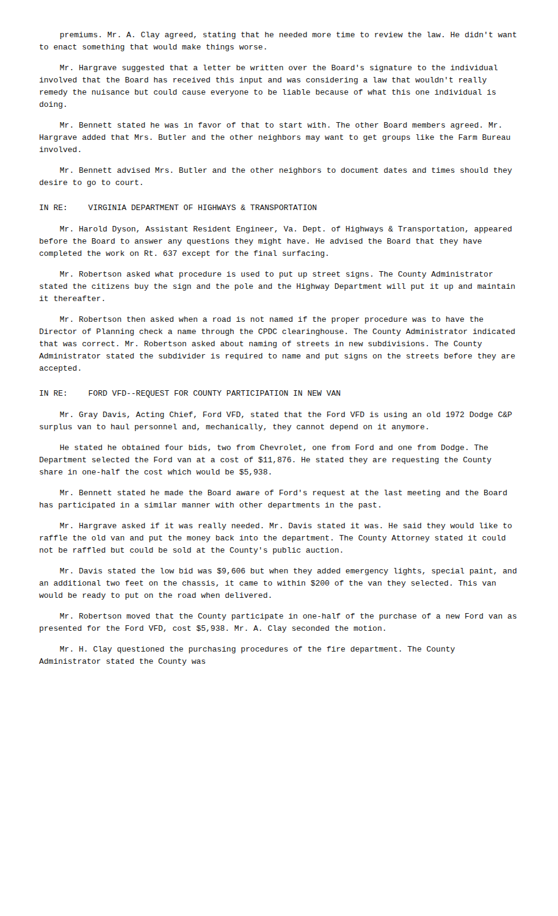premiums. Mr. A. Clay agreed, stating that he needed more time to review the law. He didn't want to enact something that would make things worse.
Mr. Hargrave suggested that a letter be written over the Board's signature to the individual involved that the Board has received this input and was considering a law that wouldn't really remedy the nuisance but could cause everyone to be liable because of what this one individual is doing.
Mr. Bennett stated he was in favor of that to start with. The other Board members agreed. Mr. Hargrave added that Mrs. Butler and the other neighbors may want to get groups like the Farm Bureau involved.
Mr. Bennett advised Mrs. Butler and the other neighbors to document dates and times should they desire to go to court.
IN RE: VIRGINIA DEPARTMENT OF HIGHWAYS & TRANSPORTATION
Mr. Harold Dyson, Assistant Resident Engineer, Va. Dept. of Highways & Transportation, appeared before the Board to answer any questions they might have. He advised the Board that they have completed the work on Rt. 637 except for the final surfacing.
Mr. Robertson asked what procedure is used to put up street signs. The County Administrator stated the citizens buy the sign and the pole and the Highway Department will put it up and maintain it thereafter.
Mr. Robertson then asked when a road is not named if the proper procedure was to have the Director of Planning check a name through the CPDC clearinghouse. The County Administrator indicated that was correct. Mr. Robertson asked about naming of streets in new subdivisions. The County Administrator stated the subdivider is required to name and put signs on the streets before they are accepted.
IN RE: FORD VFD--REQUEST FOR COUNTY PARTICIPATION IN NEW VAN
Mr. Gray Davis, Acting Chief, Ford VFD, stated that the Ford VFD is using an old 1972 Dodge C&P surplus van to haul personnel and, mechanically, they cannot depend on it anymore.
He stated he obtained four bids, two from Chevrolet, one from Ford and one from Dodge. The Department selected the Ford van at a cost of $11,876. He stated they are requesting the County share in one-half the cost which would be $5,938.
Mr. Bennett stated he made the Board aware of Ford's request at the last meeting and the Board has participated in a similar manner with other departments in the past.
Mr. Hargrave asked if it was really needed. Mr. Davis stated it was. He said they would like to raffle the old van and put the money back into the department. The County Attorney stated it could not be raffled but could be sold at the County's public auction.
Mr. Davis stated the low bid was $9,606 but when they added emergency lights, special paint, and an additional two feet on the chassis, it came to within $200 of the van they selected. This van would be ready to put on the road when delivered.
Mr. Robertson moved that the County participate in one-half of the purchase of a new Ford van as presented for the Ford VFD, cost $5,938. Mr. A. Clay seconded the motion.
Mr. H. Clay questioned the purchasing procedures of the fire department. The County Administrator stated the County was